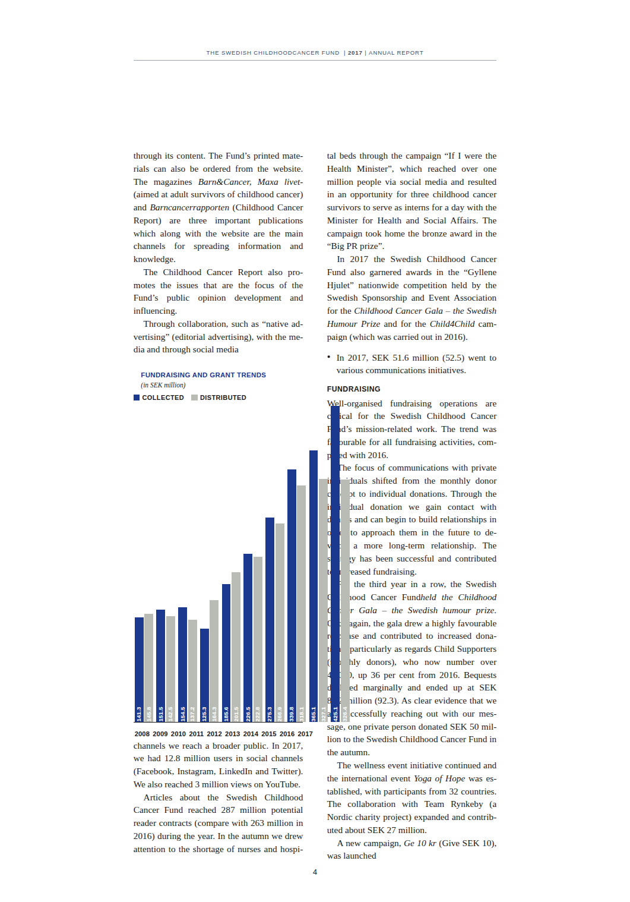THE SWEDISH CHILDHOODCANCER FUND | 2017 | ANNUAL REPORT
through its content. The Fund’s printed materials can also be ordered from the website. The magazines Barn&Cancer, Maxa livet-(aimed at adult survivors of childhood cancer) and Barncancerrapporten (Childhood Cancer Report) are three important publications which along with the website are the main channels for spreading information and knowledge.
The Childhood Cancer Report also promotes the issues that are the focus of the Fund’s public opinion development and influencing.
Through collaboration, such as “native advertising” (editorial advertising), with the media and through social media
FUNDRAISING AND GRANT TRENDS
(in SEK million)
COLLECTED DISTRIBUTED
141.3
145.8
151.5
142.5
154.5
137.2
125.3
164.3
185.6
201.5
226.5
222.8
275.3
266.9
339.8
318.1
365.1
327.1
425.1
326.4
2008
2009
2010
2011
2012
2013
2014
2015
2016
2017
channels we reach a broader public. In 2017, we had 12.8 million users in social channels (Facebook, Instagram, LinkedIn and Twitter). We also reached 3 million views on YouTube.
Articles about the Swedish Childhood Cancer Fund reached 287 million potential reader contracts (compare with 263 million in 2016) during the year. In the autumn we drew attention to the shortage of nurses and hospital beds through the campaign “If I were the Health Minister”, which reached over one million people via social media and resulted in an opportunity for three childhood cancer survivors to serve as interns for a day with the Minister for Health and Social Affairs. The campaign took home the bronze award in the “Big PR prize”.
In 2017 the Swedish Childhood Cancer Fund also garnered awards in the “Gyllene Hjulet” nationwide competition held by the Swedish Sponsorship and Event Association for the Childhood Cancer Gala – the Swedish Humour Prize and for the Child4Child campaign (which was carried out in 2016).
In 2017, SEK 51.6 million (52.5) went to various communications initiatives.
FUNDRAISING
Well-organised fundraising operations are critical for the Swedish Childhood Cancer Fund’s mission-related work. The trend was favourable for all fundraising activities, compared with 2016.
The focus of communications with private individuals shifted from the monthly donor concept to individual donations. Through the individual donation we gain contact with donors and can begin to build relationships in order to approach them in the future to develop a more long-term relationship. The strategy has been successful and contributed to increased fundraising.
For the third year in a row, the Swedish Childhood Cancer Fundheld the Childhood Cancer Gala – the Swedish humour prize. Once again, the gala drew a highly favourable response and contributed to increased donations, particularly as regards Child Supporters (monthly donors), who now number over 45,000, up 36 per cent from 2016. Bequests declined marginally and ended up at SEK 89.2 million (92.3). As clear evidence that we are successfully reaching out with our message, one private person donated SEK 50 million to the Swedish Childhood Cancer Fund in the autumn.
The wellness event initiative continued and the international event Yoga of Hope was established, with participants from 32 countries. The collaboration with Team Rynkeby (a Nordic charity project) expanded and contributed about SEK 27 million.
A new campaign, Ge 10 kr (Give SEK 10), was launched
4